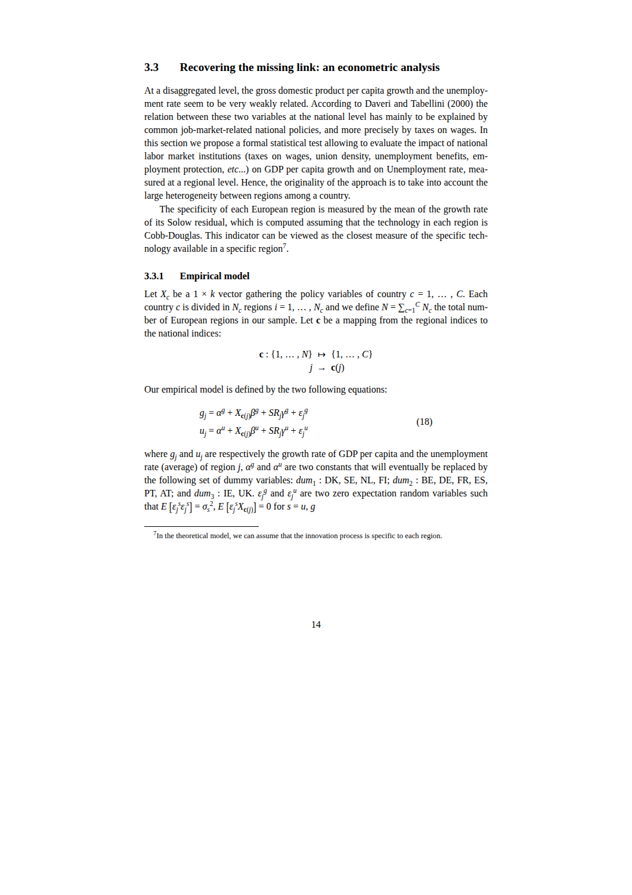3.3 Recovering the missing link: an econometric analysis
At a disaggregated level, the gross domestic product per capita growth and the unemployment rate seem to be very weakly related. According to Daveri and Tabellini (2000) the relation between these two variables at the national level has mainly to be explained by common job-market-related national policies, and more precisely by taxes on wages. In this section we propose a formal statistical test allowing to evaluate the impact of national labor market institutions (taxes on wages, union density, unemployment benefits, employment protection, etc...) on GDP per capita growth and on Unemployment rate, measured at a regional level. Hence, the originality of the approach is to take into account the large heterogeneity between regions among a country.
The specificity of each European region is measured by the mean of the growth rate of its Solow residual, which is computed assuming that the technology in each region is Cobb-Douglas. This indicator can be viewed as the closest measure of the specific technology available in a specific region7.
3.3.1 Empirical model
Let Xc be a 1 × k vector gathering the policy variables of country c = 1, … , C. Each country c is divided in Nc regions i = 1, … , Nc and we define N = ∑c=1C Nc the total number of European regions in our sample. Let c be a mapping from the regional indices to the national indices:
| c : {1, … , N } | ↦ | {1, … , C } |
| j | → | c ( j ) |
Our empirical model is defined by the two following equations:
gj = αg + Xc(j)βg + SRjγg + εjg
uj = αu + Xc(j)βu + SRjγu + εju
(18)
where gj and uj are respectively the growth rate of GDP per capita and the unemployment rate (average) of region j, αg and αu are two constants that will eventually be replaced by the following set of dummy variables: dum1 : DK, SE, NL, FI; dum2 : BE, DE, FR, ES, PT, AT; and dum3 : IE, UK. εjg and εju are two zero expectation random variables such that E [εjsεjs] = σs2, E [εjs Xc(j)] = 0 for s = u, g
7In the theoretical model, we can assume that the innovation process is specific to each region.
14